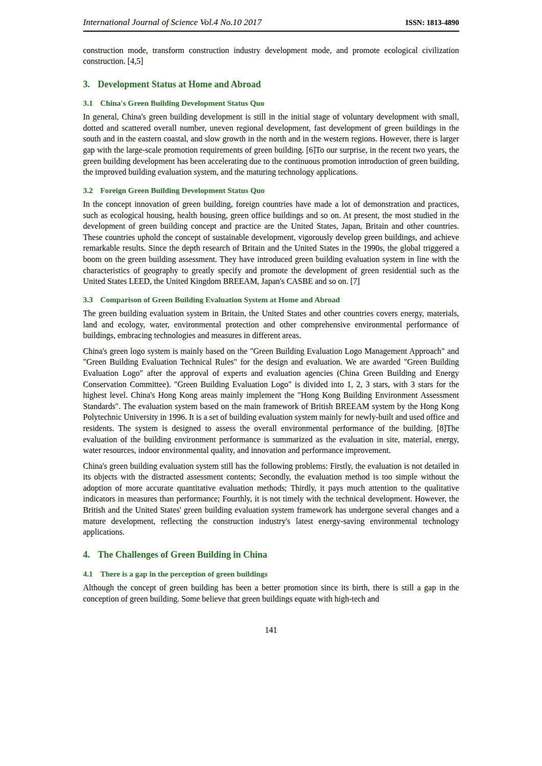International Journal of Science Vol.4 No.10 2017 ISSN: 1813-4890
construction mode, transform construction industry development mode, and promote ecological civilization construction. [4,5]
3. Development Status at Home and Abroad
3.1 China′s Green Building Development Status Quo
In general, China's green building development is still in the initial stage of voluntary development with small, dotted and scattered overall number, uneven regional development, fast development of green buildings in the south and in the eastern coastal, and slow growth in the north and in the western regions. However, there is larger gap with the large-scale promotion requirements of green building. [6]To our surprise, in the recent two years, the green building development has been accelerating due to the continuous promotion introduction of green building, the improved building evaluation system, and the maturing technology applications.
3.2 Foreign Green Building Development Status Quo
In the concept innovation of green building, foreign countries have made a lot of demonstration and practices, such as ecological housing, health housing, green office buildings and so on. At present, the most studied in the development of green building concept and practice are the United States, Japan, Britain and other countries. These countries uphold the concept of sustainable development, vigorously develop green buildings, and achieve remarkable results. Since the depth research of Britain and the United States in the 1990s, the global triggered a boom on the green building assessment. They have introduced green building evaluation system in line with the characteristics of geography to greatly specify and promote the development of green residential such as the United States LEED, the United Kingdom BREEAM, Japan's CASBE and so on. [7]
3.3 Comparison of Green Building Evaluation System at Home and Abroad
The green building evaluation system in Britain, the United States and other countries covers energy, materials, land and ecology, water, environmental protection and other comprehensive environmental performance of buildings, embracing technologies and measures in different areas.
China's green logo system is mainly based on the "Green Building Evaluation Logo Management Approach" and "Green Building Evaluation Technical Rules" for the design and evaluation. We are awarded "Green Building Evaluation Logo" after the approval of experts and evaluation agencies (China Green Building and Energy Conservation Committee). "Green Building Evaluation Logo" is divided into 1, 2, 3 stars, with 3 stars for the highest level. China's Hong Kong areas mainly implement the "Hong Kong Building Environment Assessment Standards". The evaluation system based on the main framework of British BREEAM system by the Hong Kong Polytechnic University in 1996. It is a set of building evaluation system mainly for newly-built and used office and residents. The system is designed to assess the overall environmental performance of the building. [8]The evaluation of the building environment performance is summarized as the evaluation in site, material, energy, water resources, indoor environmental quality, and innovation and performance improvement.
China's green building evaluation system still has the following problems: Firstly, the evaluation is not detailed in its objects with the distracted assessment contents; Secondly, the evaluation method is too simple without the adoption of more accurate quantitative evaluation methods; Thirdly, it pays much attention to the qualitative indicators in measures than performance; Fourthly, it is not timely with the technical development. However, the British and the United States' green building evaluation system framework has undergone several changes and a mature development, reflecting the construction industry's latest energy-saving environmental technology applications.
4. The Challenges of Green Building in China
4.1 There is a gap in the perception of green buildings
Although the concept of green building has been a better promotion since its birth, there is still a gap in the conception of green building. Some believe that green buildings equate with high-tech and
141